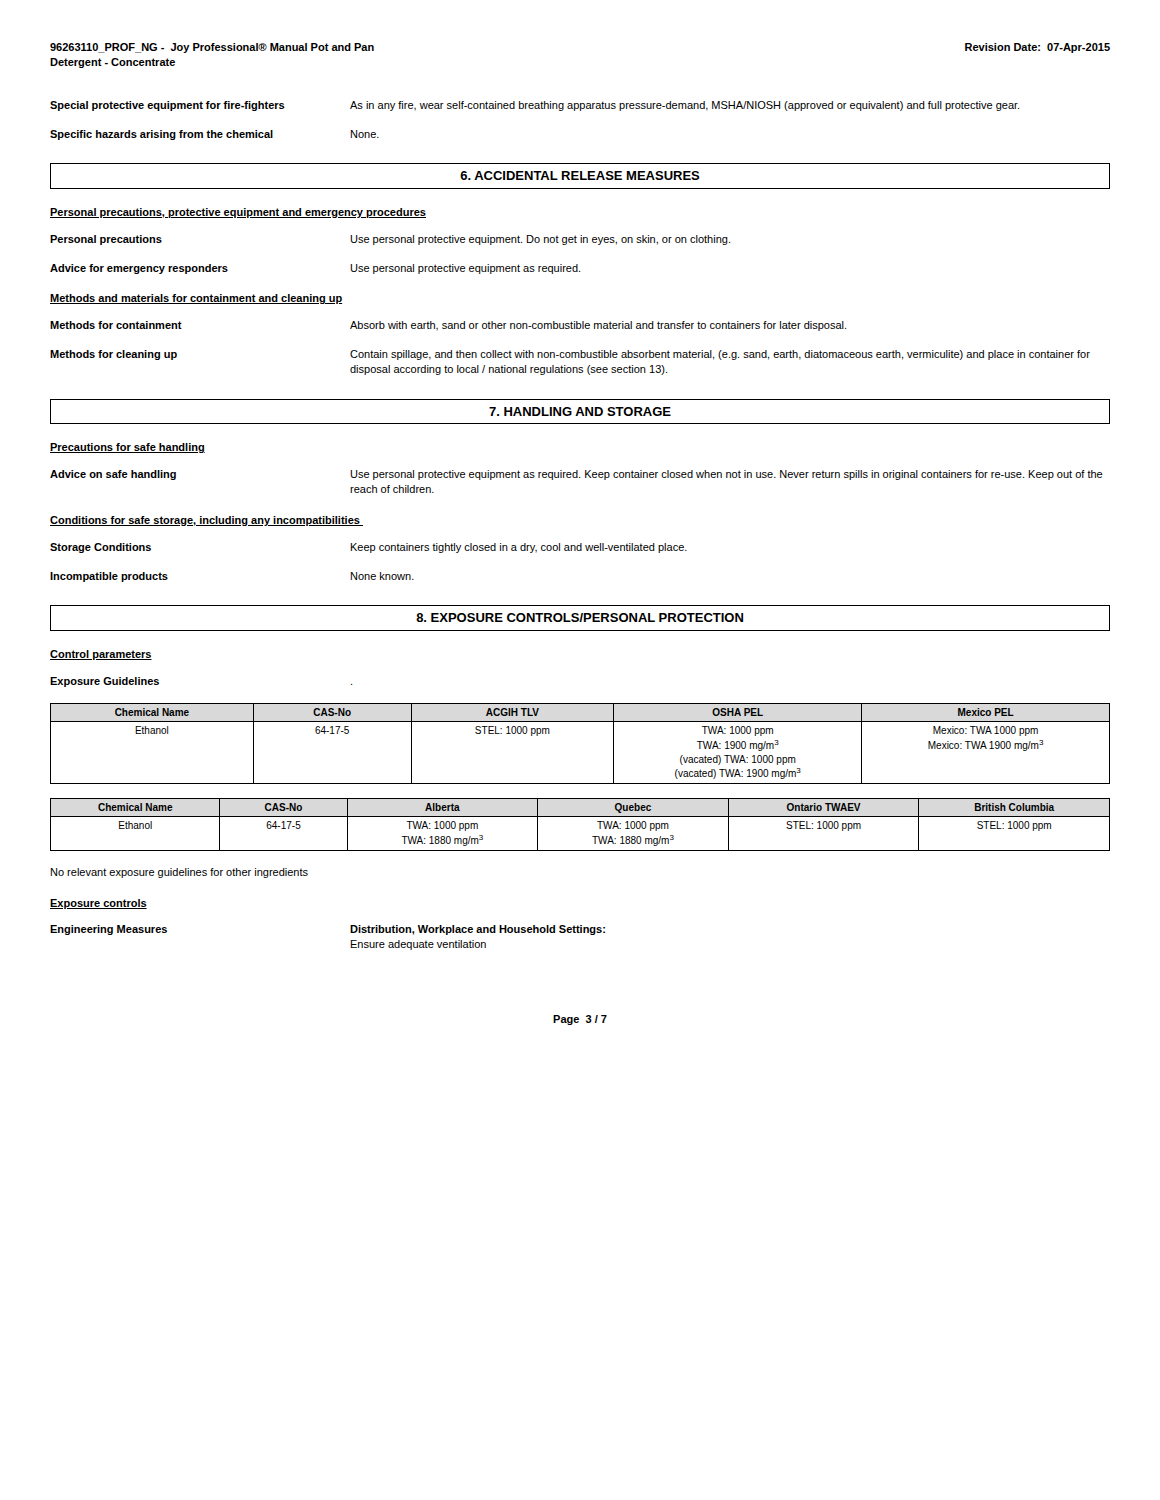96263110_PROF_NG - Joy Professional® Manual Pot and Pan
Detergent - Concentrate
Revision Date: 07-Apr-2015
Special protective equipment for fire-fighters
As in any fire, wear self-contained breathing apparatus pressure-demand, MSHA/NIOSH (approved or equivalent) and full protective gear.
Specific hazards arising from the chemical
None.
6. ACCIDENTAL RELEASE MEASURES
Personal precautions, protective equipment and emergency procedures
Personal precautions
Use personal protective equipment. Do not get in eyes, on skin, or on clothing.
Advice for emergency responders
Use personal protective equipment as required.
Methods and materials for containment and cleaning up
Methods for containment
Absorb with earth, sand or other non-combustible material and transfer to containers for later disposal.
Methods for cleaning up
Contain spillage, and then collect with non-combustible absorbent material, (e.g. sand, earth, diatomaceous earth, vermiculite) and place in container for disposal according to local / national regulations (see section 13).
7. HANDLING AND STORAGE
Precautions for safe handling
Advice on safe handling
Use personal protective equipment as required. Keep container closed when not in use. Never return spills in original containers for re-use. Keep out of the reach of children.
Conditions for safe storage, including any incompatibilities
Storage Conditions
Keep containers tightly closed in a dry, cool and well-ventilated place.
Incompatible products
None known.
8. EXPOSURE CONTROLS/PERSONAL PROTECTION
Control parameters
Exposure Guidelines
.
| Chemical Name | CAS-No | ACGIH TLV | OSHA PEL | Mexico PEL |
| --- | --- | --- | --- | --- |
| Ethanol | 64-17-5 | STEL: 1000 ppm | TWA: 1000 ppm TWA: 1900 mg/m 3 (vacated) TWA: 1000 ppm (vacated) TWA: 1900 mg/m 3 | Mexico: TWA 1000 ppm Mexico: TWA 1900 mg/m 3 |
| Chemical Name | CAS-No | Alberta | Quebec | Ontario TWAEV | British Columbia |
| --- | --- | --- | --- | --- | --- |
| Ethanol | 64-17-5 | TWA: 1000 ppm TWA: 1880 mg/m 3 | TWA: 1000 ppm TWA: 1880 mg/m 3 | STEL: 1000 ppm | STEL: 1000 ppm |
No relevant exposure guidelines for other ingredients
Exposure controls
Engineering Measures
Distribution, Workplace and Household Settings:
Ensure adequate ventilation
Page 3 / 7